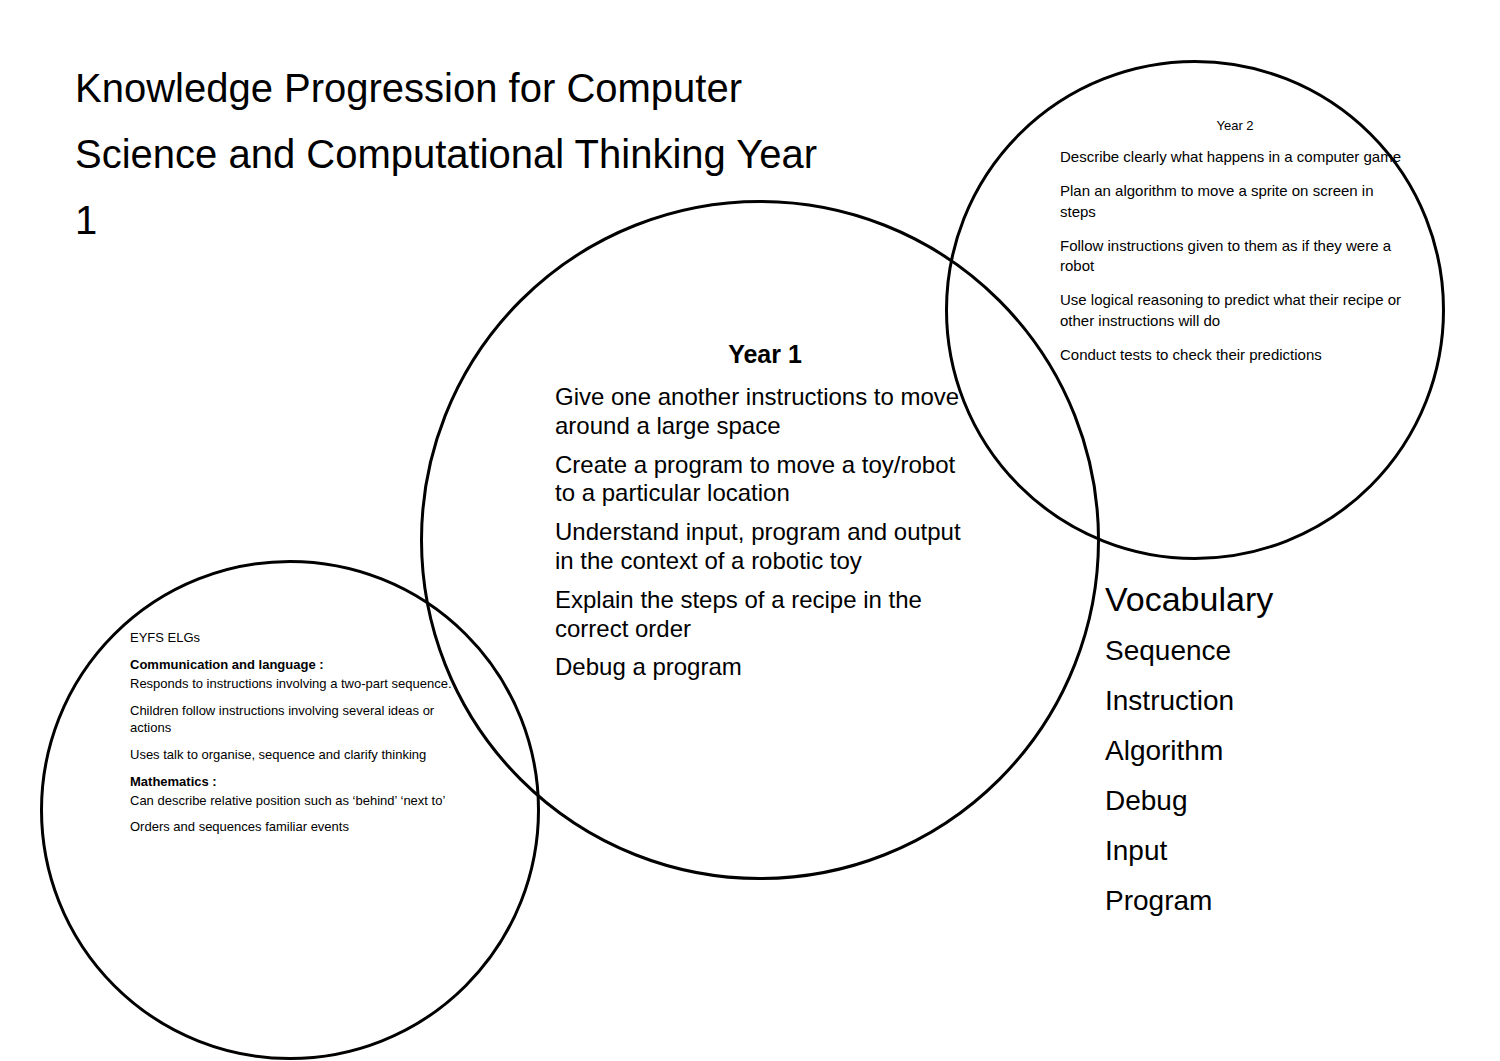Knowledge Progression for Computer Science and Computational Thinking Year 1
Year 1
Give one another instructions to move around a large space
Create a program to move a toy/robot to a particular location
Understand input, program and output in the context of a robotic toy
Explain the steps of a recipe in the correct order
Debug a program
Year 2
Describe clearly what happens in a computer game
Plan an algorithm to move a sprite on screen in steps
Follow instructions given to them as if they were a robot
Use logical reasoning to predict what their recipe or other instructions will do
Conduct tests to check their predictions
EYFS ELGs
Communication and language :
Responds to instructions involving a two-part sequence.
Children follow instructions involving several ideas or actions
Uses talk to organise, sequence and clarify thinking
Mathematics :
Can describe relative position such as ‘behind’ ‘next to’
Orders and sequences familiar events
Vocabulary
Sequence
Instruction
Algorithm
Debug
Input
Program